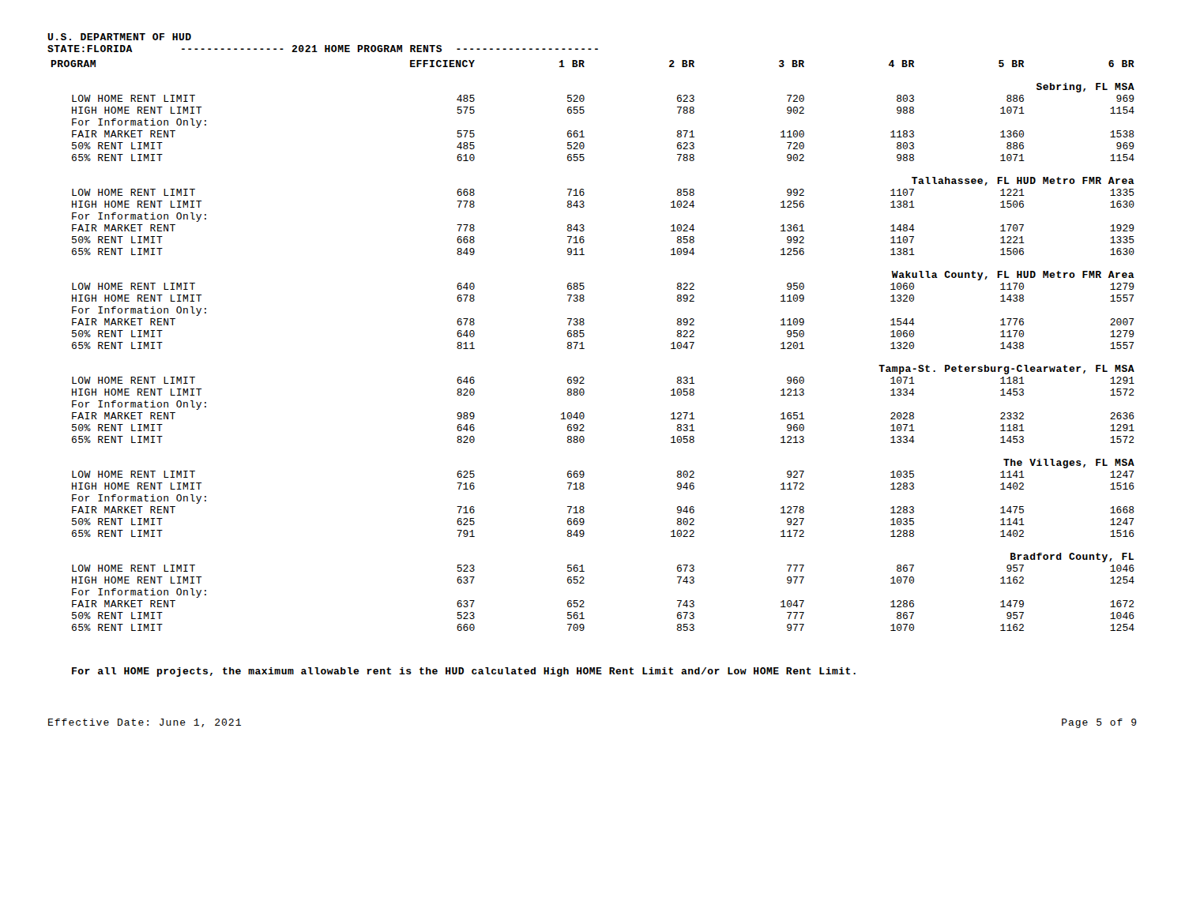U.S. DEPARTMENT OF HUD
STATE:FLORIDA ---------------- 2021 HOME PROGRAM RENTS ----------------------
| PROGRAM | EFFICIENCY | 1 BR | 2 BR | 3 BR | 4 BR | 5 BR | 6 BR |
| --- | --- | --- | --- | --- | --- | --- | --- |
| Sebring, FL MSA |
| LOW HOME RENT LIMIT | 485 | 520 | 623 | 720 | 803 | 886 | 969 |
| HIGH HOME RENT LIMIT | 575 | 655 | 788 | 902 | 988 | 1071 | 1154 |
| For Information Only: | | | | | | | |
| FAIR MARKET RENT | 575 | 661 | 871 | 1100 | 1183 | 1360 | 1538 |
| 50% RENT LIMIT | 485 | 520 | 623 | 720 | 803 | 886 | 969 |
| 65% RENT LIMIT | 610 | 655 | 788 | 902 | 988 | 1071 | 1154 |
| Tallahassee, FL HUD Metro FMR Area |
| LOW HOME RENT LIMIT | 668 | 716 | 858 | 992 | 1107 | 1221 | 1335 |
| HIGH HOME RENT LIMIT | 778 | 843 | 1024 | 1256 | 1381 | 1506 | 1630 |
| For Information Only: | | | | | | | |
| FAIR MARKET RENT | 778 | 843 | 1024 | 1361 | 1484 | 1707 | 1929 |
| 50% RENT LIMIT | 668 | 716 | 858 | 992 | 1107 | 1221 | 1335 |
| 65% RENT LIMIT | 849 | 911 | 1094 | 1256 | 1381 | 1506 | 1630 |
| Wakulla County, FL HUD Metro FMR Area |
| LOW HOME RENT LIMIT | 640 | 685 | 822 | 950 | 1060 | 1170 | 1279 |
| HIGH HOME RENT LIMIT | 678 | 738 | 892 | 1109 | 1320 | 1438 | 1557 |
| For Information Only: | | | | | | | |
| FAIR MARKET RENT | 678 | 738 | 892 | 1109 | 1544 | 1776 | 2007 |
| 50% RENT LIMIT | 640 | 685 | 822 | 950 | 1060 | 1170 | 1279 |
| 65% RENT LIMIT | 811 | 871 | 1047 | 1201 | 1320 | 1438 | 1557 |
| Tampa-St. Petersburg-Clearwater, FL MSA |
| LOW HOME RENT LIMIT | 646 | 692 | 831 | 960 | 1071 | 1181 | 1291 |
| HIGH HOME RENT LIMIT | 820 | 880 | 1058 | 1213 | 1334 | 1453 | 1572 |
| For Information Only: | | | | | | | |
| FAIR MARKET RENT | 989 | 1040 | 1271 | 1651 | 2028 | 2332 | 2636 |
| 50% RENT LIMIT | 646 | 692 | 831 | 960 | 1071 | 1181 | 1291 |
| 65% RENT LIMIT | 820 | 880 | 1058 | 1213 | 1334 | 1453 | 1572 |
| The Villages, FL MSA |
| LOW HOME RENT LIMIT | 625 | 669 | 802 | 927 | 1035 | 1141 | 1247 |
| HIGH HOME RENT LIMIT | 716 | 718 | 946 | 1172 | 1283 | 1402 | 1516 |
| For Information Only: | | | | | | | |
| FAIR MARKET RENT | 716 | 718 | 946 | 1278 | 1283 | 1475 | 1668 |
| 50% RENT LIMIT | 625 | 669 | 802 | 927 | 1035 | 1141 | 1247 |
| 65% RENT LIMIT | 791 | 849 | 1022 | 1172 | 1288 | 1402 | 1516 |
| Bradford County, FL |
| LOW HOME RENT LIMIT | 523 | 561 | 673 | 777 | 867 | 957 | 1046 |
| HIGH HOME RENT LIMIT | 637 | 652 | 743 | 977 | 1070 | 1162 | 1254 |
| For Information Only: | | | | | | | |
| FAIR MARKET RENT | 637 | 652 | 743 | 1047 | 1286 | 1479 | 1672 |
| 50% RENT LIMIT | 523 | 561 | 673 | 777 | 867 | 957 | 1046 |
| 65% RENT LIMIT | 660 | 709 | 853 | 977 | 1070 | 1162 | 1254 |
For all HOME projects, the maximum allowable rent is the HUD calculated High HOME Rent Limit and/or Low HOME Rent Limit.
Effective Date: June 1, 2021 Page 5 of 9